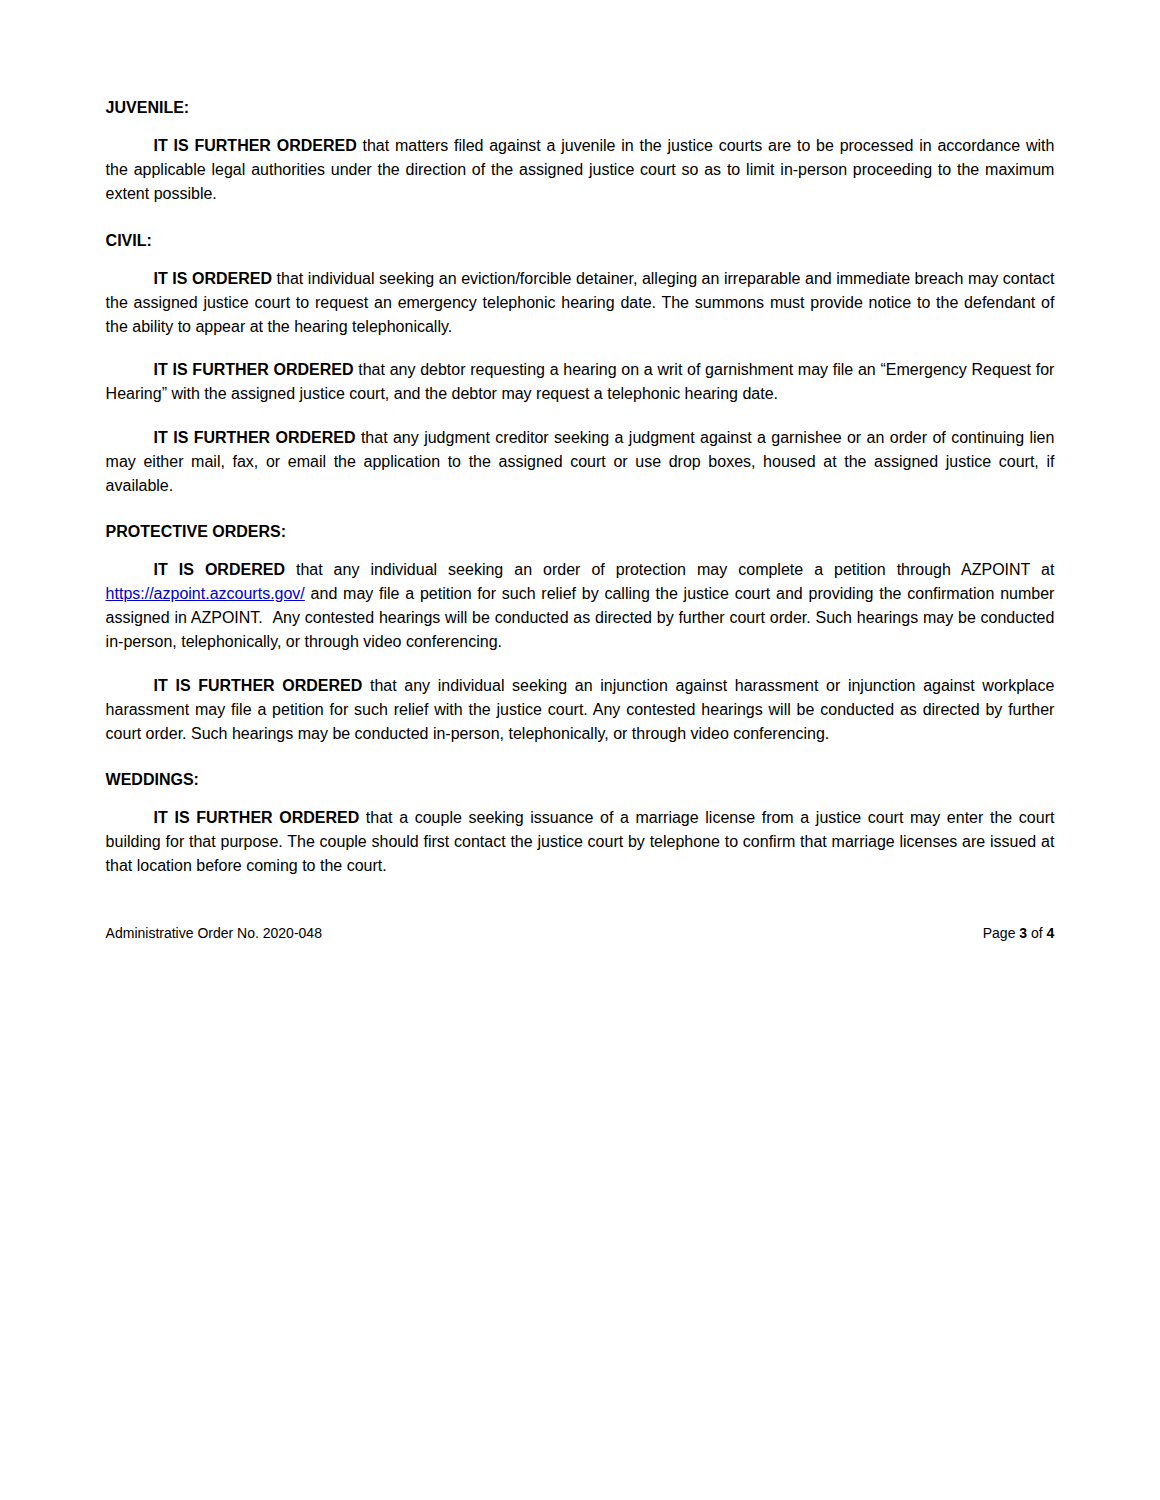JUVENILE:
IT IS FURTHER ORDERED that matters filed against a juvenile in the justice courts are to be processed in accordance with the applicable legal authorities under the direction of the assigned justice court so as to limit in-person proceeding to the maximum extent possible.
CIVIL:
IT IS ORDERED that individual seeking an eviction/forcible detainer, alleging an irreparable and immediate breach may contact the assigned justice court to request an emergency telephonic hearing date. The summons must provide notice to the defendant of the ability to appear at the hearing telephonically.
IT IS FURTHER ORDERED that any debtor requesting a hearing on a writ of garnishment may file an “Emergency Request for Hearing” with the assigned justice court, and the debtor may request a telephonic hearing date.
IT IS FURTHER ORDERED that any judgment creditor seeking a judgment against a garnishee or an order of continuing lien may either mail, fax, or email the application to the assigned court or use drop boxes, housed at the assigned justice court, if available.
PROTECTIVE ORDERS:
IT IS ORDERED that any individual seeking an order of protection may complete a petition through AZPOINT at https://azpoint.azcourts.gov/ and may file a petition for such relief by calling the justice court and providing the confirmation number assigned in AZPOINT. Any contested hearings will be conducted as directed by further court order. Such hearings may be conducted in-person, telephonically, or through video conferencing.
IT IS FURTHER ORDERED that any individual seeking an injunction against harassment or injunction against workplace harassment may file a petition for such relief with the justice court. Any contested hearings will be conducted as directed by further court order. Such hearings may be conducted in-person, telephonically, or through video conferencing.
WEDDINGS:
IT IS FURTHER ORDERED that a couple seeking issuance of a marriage license from a justice court may enter the court building for that purpose. The couple should first contact the justice court by telephone to confirm that marriage licenses are issued at that location before coming to the court.
Administrative Order No. 2020-048 Page 3 of 4